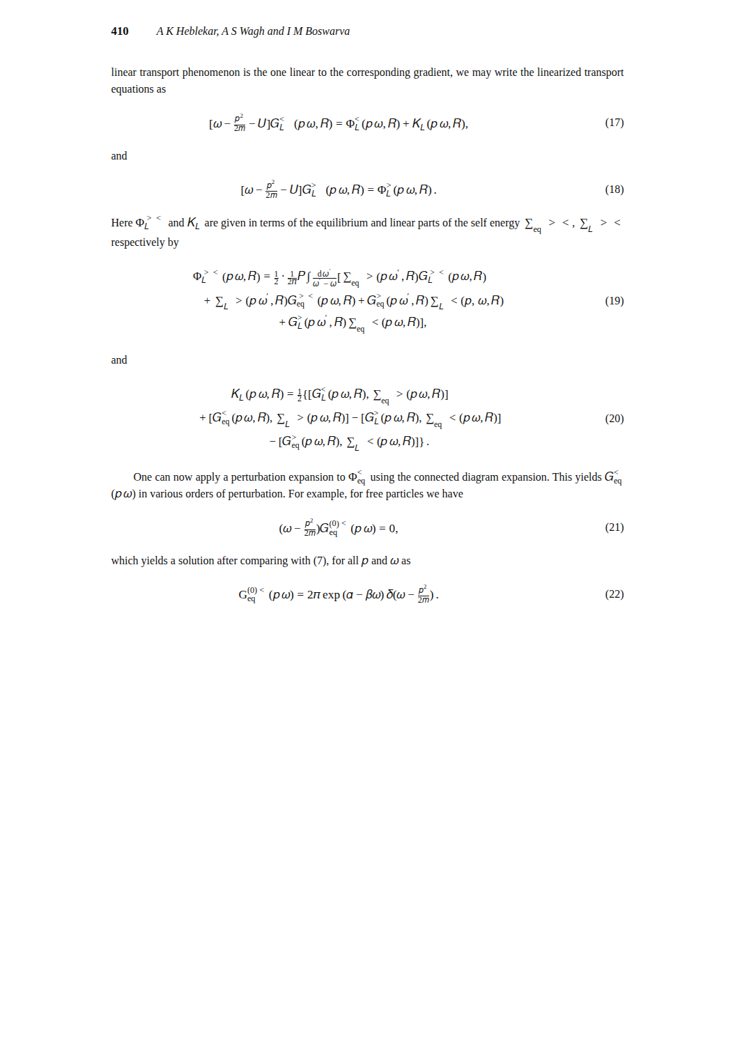410 A K Heblekar, A S Wagh and I M Boswarva
linear transport phenomenon is the one linear to the corresponding gradient, we may write the linearized transport equations as
[ ω − p22m − U ] GL<   (pω,R) = ΦL< (pω,R) + KL (pω,R) ,
(17)
and
[ ω − p22m − U ] GL>   (pω,R) = ΦL> (pω,R) .
(18)
Here ΦL>< and KL are given in terms of the equilibrium and linear parts of the self energy ∑eq >< , ∑L >< respectively by
ΦL>< (pω,R) = 12 · 12π P ∫ dω′ω′−ω [ ∑eq > (pω′,R) GL>< (pω,R) + ∑L > (pω′,R) Geq>< (pω,R) + Geq> (pω′,R) ∑L < (p,ω,R) + GL> (pω′,R) ∑eq < (pω,R) ] ,
(19)
and
KL (pω,R) = 12 { [ GL< (pω,R) , ∑eq > (pω,R) ] + [ Geq< (pω,R) , ∑L > (pω,R) ] − [ GL> (pω,R) , ∑eq < (pω,R) ] − [ Geq> (pω,R) , ∑L < (pω,R) ] } .
(20)
One can now apply a perturbation expansion to Φeq< using the connected diagram expansion. This yields Geq< (pω) in various orders of perturbation. For example, for free particles we have
( ω − p22m ) Geq(0)< (pω) = 0 ,
(21)
which yields a solution after comparing with (7), for all p and ω as
Geq(0)< (pω) = 2π exp (α−βω) δ ( ω − p22m ) .
(22)